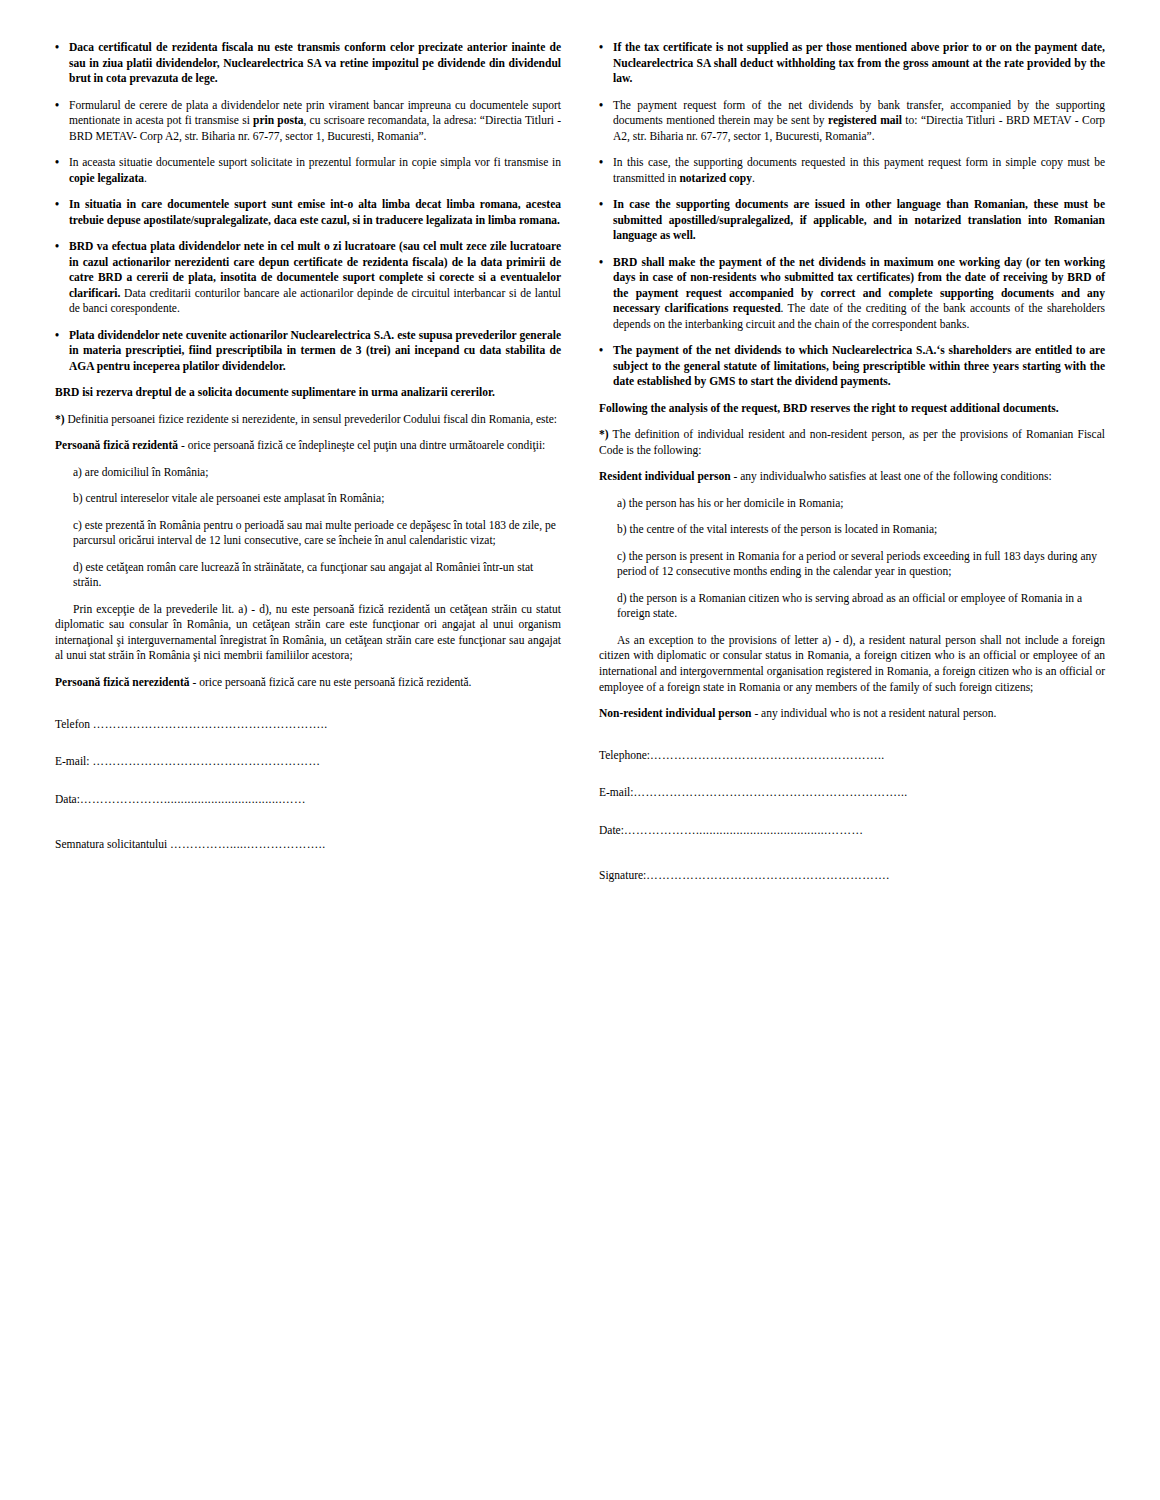Daca certificatul de rezidenta fiscala nu este transmis conform celor precizate anterior inainte de sau in ziua platii dividendelor, Nuclearelectrica SA va retine impozitul pe dividende din dividendul brut in cota prevazuta de lege.
Formularul de cerere de plata a dividendelor nete prin virament bancar impreuna cu documentele suport mentionate in acesta pot fi transmise si prin posta, cu scrisoare recomandata, la adresa: “Directia Titluri - BRD METAV- Corp A2, str. Biharia nr. 67-77, sector 1, Bucuresti, Romania”.
In aceasta situatie documentele suport solicitate in prezentul formular in copie simpla vor fi transmise in copie legalizata.
In situatia in care documentele suport sunt emise int-o alta limba decat limba romana, acestea trebuie depuse apostilate/supralegalizate, daca este cazul, si in traducere legalizata in limba romana.
BRD va efectua plata dividendelor nete in cel mult o zi lucratoare (sau cel mult zece zile lucratoare in cazul actionarilor nerezidenti care depun certificate de rezidenta fiscala) de la data primirii de catre BRD a cererii de plata, insotita de documentele suport complete si corecte si a eventualelor clarificari. Data creditarii conturilor bancare ale actionarilor depinde de circuitul interbancar si de lantul de banci corespondente.
Plata dividendelor nete cuvenite actionarilor Nuclearelectrica S.A. este supusa prevederilor generale in materia prescriptiei, fiind prescriptibila in termen de 3 (trei) ani incepand cu data stabilita de AGA pentru inceperea platilor dividendelor.
BRD isi rezerva dreptul de a solicita documente suplimentare in urma analizarii cererilor.
*) Definitia persoanei fizice rezidente si nerezidente, in sensul prevederilor Codului fiscal din Romania, este:
Persoană fizică rezidentă - orice persoană fizică ce îndeplineşte cel puţin una dintre următoarele condiţii:
a) are domiciliul în România;
b) centrul intereselor vitale ale persoanei este amplasat în România;
c) este prezentă în România pentru o perioadă sau mai multe perioade ce depăşesc în total 183 de zile, pe parcursul oricărui interval de 12 luni consecutive, care se încheie în anul calendaristic vizat;
d) este cetăţean român care lucrează în străinătate, ca funcţionar sau angajat al României într-un stat străin.
Prin excepţie de la prevederile lit. a) - d), nu este persoană fizică rezidentă un cetăţean străin cu statut diplomatic sau consular în România, un cetăţean străin care este funcţionar ori angajat al unui organism internaţional şi interguvernamental înregistrat în România, un cetăţean străin care este funcţionar sau angajat al unui stat străin în România şi nici membrii familiilor acestora;
Persoană fizică nerezidentă - orice persoană fizică care nu este persoană fizică rezidentă.
Telefon …………………………………………………..
E-mail: …………………………………………………
Data:…………………...................................……
Semnatura solicitantului …………….....………………..
If the tax certificate is not supplied as per those mentioned above prior to or on the payment date, Nuclearelectrica SA shall deduct withholding tax from the gross amount at the rate provided by the law.
The payment request form of the net dividends by bank transfer, accompanied by the supporting documents mentioned therein may be sent by registered mail to: “Directia Titluri - BRD METAV - Corp A2, str. Biharia nr. 67-77, sector 1, Bucuresti, Romania”.
In this case, the supporting documents requested in this payment request form in simple copy must be transmitted in notarized copy.
In case the supporting documents are issued in other language than Romanian, these must be submitted apostilled/supralegalized, if applicable, and in notarized translation into Romanian language as well.
BRD shall make the payment of the net dividends in maximum one working day (or ten working days in case of non-residents who submitted tax certificates) from the date of receiving by BRD of the payment request accompanied by correct and complete supporting documents and any necessary clarifications requested. The date of the crediting of the bank accounts of the shareholders depends on the interbanking circuit and the chain of the correspondent banks.
The payment of the net dividends to which Nuclearelectrica S.A.‘s shareholders are entitled to are subject to the general statute of limitations, being prescriptible within three years starting with the date established by GMS to start the dividend payments.
Following the analysis of the request, BRD reserves the right to request additional documents.
*) The definition of individual resident and non-resident person, as per the provisions of Romanian Fiscal Code is the following:
Resident individual person - any individualwho satisfies at least one of the following conditions:
a) the person has his or her domicile in Romania;
b) the centre of the vital interests of the person is located in Romania;
c) the person is present in Romania for a period or several periods exceeding in full 183 days during any period of 12 consecutive months ending in the calendar year in question;
d) the person is a Romanian citizen who is serving abroad as an official or employee of Romania in a foreign state.
As an exception to the provisions of letter a) - d), a resident natural person shall not include a foreign citizen with diplomatic or consular status in Romania, a foreign citizen who is an official or employee of an international and intergovernmental organisation registered in Romania, a foreign citizen who is an official or employee of a foreign state in Romania or any members of the family of such foreign citizens;
Non-resident individual person - any individual who is not a resident natural person.
Telephone:…………………………………………………..
E-mail:…………………………………………………………...
Date:……………….......................................………
Signature:…………………………………………………….